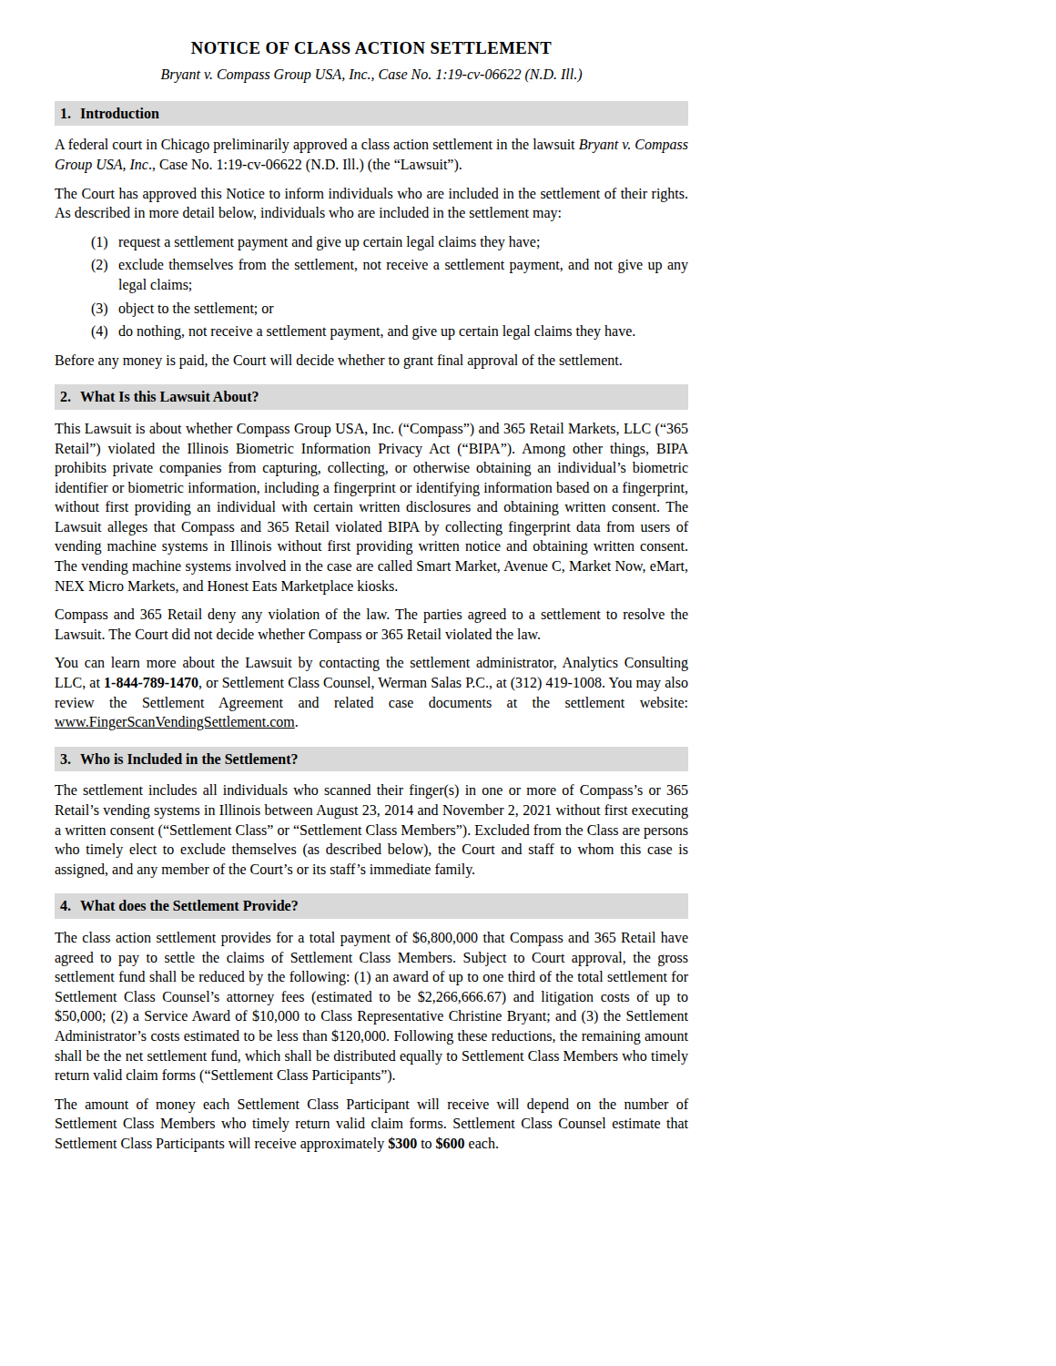NOTICE OF CLASS ACTION SETTLEMENT
Bryant v. Compass Group USA, Inc., Case No. 1:19-cv-06622 (N.D. Ill.)
1. Introduction
A federal court in Chicago preliminarily approved a class action settlement in the lawsuit Bryant v. Compass Group USA, Inc., Case No. 1:19-cv-06622 (N.D. Ill.) (the “Lawsuit”).
The Court has approved this Notice to inform individuals who are included in the settlement of their rights. As described in more detail below, individuals who are included in the settlement may:
(1) request a settlement payment and give up certain legal claims they have;
(2) exclude themselves from the settlement, not receive a settlement payment, and not give up any legal claims;
(3) object to the settlement; or
(4) do nothing, not receive a settlement payment, and give up certain legal claims they have.
Before any money is paid, the Court will decide whether to grant final approval of the settlement.
2. What Is this Lawsuit About?
This Lawsuit is about whether Compass Group USA, Inc. (“Compass”) and 365 Retail Markets, LLC (“365 Retail”) violated the Illinois Biometric Information Privacy Act (“BIPA”). Among other things, BIPA prohibits private companies from capturing, collecting, or otherwise obtaining an individual’s biometric identifier or biometric information, including a fingerprint or identifying information based on a fingerprint, without first providing an individual with certain written disclosures and obtaining written consent. The Lawsuit alleges that Compass and 365 Retail violated BIPA by collecting fingerprint data from users of vending machine systems in Illinois without first providing written notice and obtaining written consent. The vending machine systems involved in the case are called Smart Market, Avenue C, Market Now, eMart, NEX Micro Markets, and Honest Eats Marketplace kiosks.
Compass and 365 Retail deny any violation of the law. The parties agreed to a settlement to resolve the Lawsuit. The Court did not decide whether Compass or 365 Retail violated the law.
You can learn more about the Lawsuit by contacting the settlement administrator, Analytics Consulting LLC, at 1-844-789-1470, or Settlement Class Counsel, Werman Salas P.C., at (312) 419-1008. You may also review the Settlement Agreement and related case documents at the settlement website: www.FingerScanVendingSettlement.com.
3. Who is Included in the Settlement?
The settlement includes all individuals who scanned their finger(s) in one or more of Compass’s or 365 Retail’s vending systems in Illinois between August 23, 2014 and November 2, 2021 without first executing a written consent (“Settlement Class” or “Settlement Class Members”). Excluded from the Class are persons who timely elect to exclude themselves (as described below), the Court and staff to whom this case is assigned, and any member of the Court’s or its staff’s immediate family.
4. What does the Settlement Provide?
The class action settlement provides for a total payment of $6,800,000 that Compass and 365 Retail have agreed to pay to settle the claims of Settlement Class Members. Subject to Court approval, the gross settlement fund shall be reduced by the following: (1) an award of up to one third of the total settlement for Settlement Class Counsel’s attorney fees (estimated to be $2,266,666.67) and litigation costs of up to $50,000; (2) a Service Award of $10,000 to Class Representative Christine Bryant; and (3) the Settlement Administrator’s costs estimated to be less than $120,000. Following these reductions, the remaining amount shall be the net settlement fund, which shall be distributed equally to Settlement Class Members who timely return valid claim forms (“Settlement Class Participants”).
The amount of money each Settlement Class Participant will receive will depend on the number of Settlement Class Members who timely return valid claim forms. Settlement Class Counsel estimate that Settlement Class Participants will receive approximately $300 to $600 each.